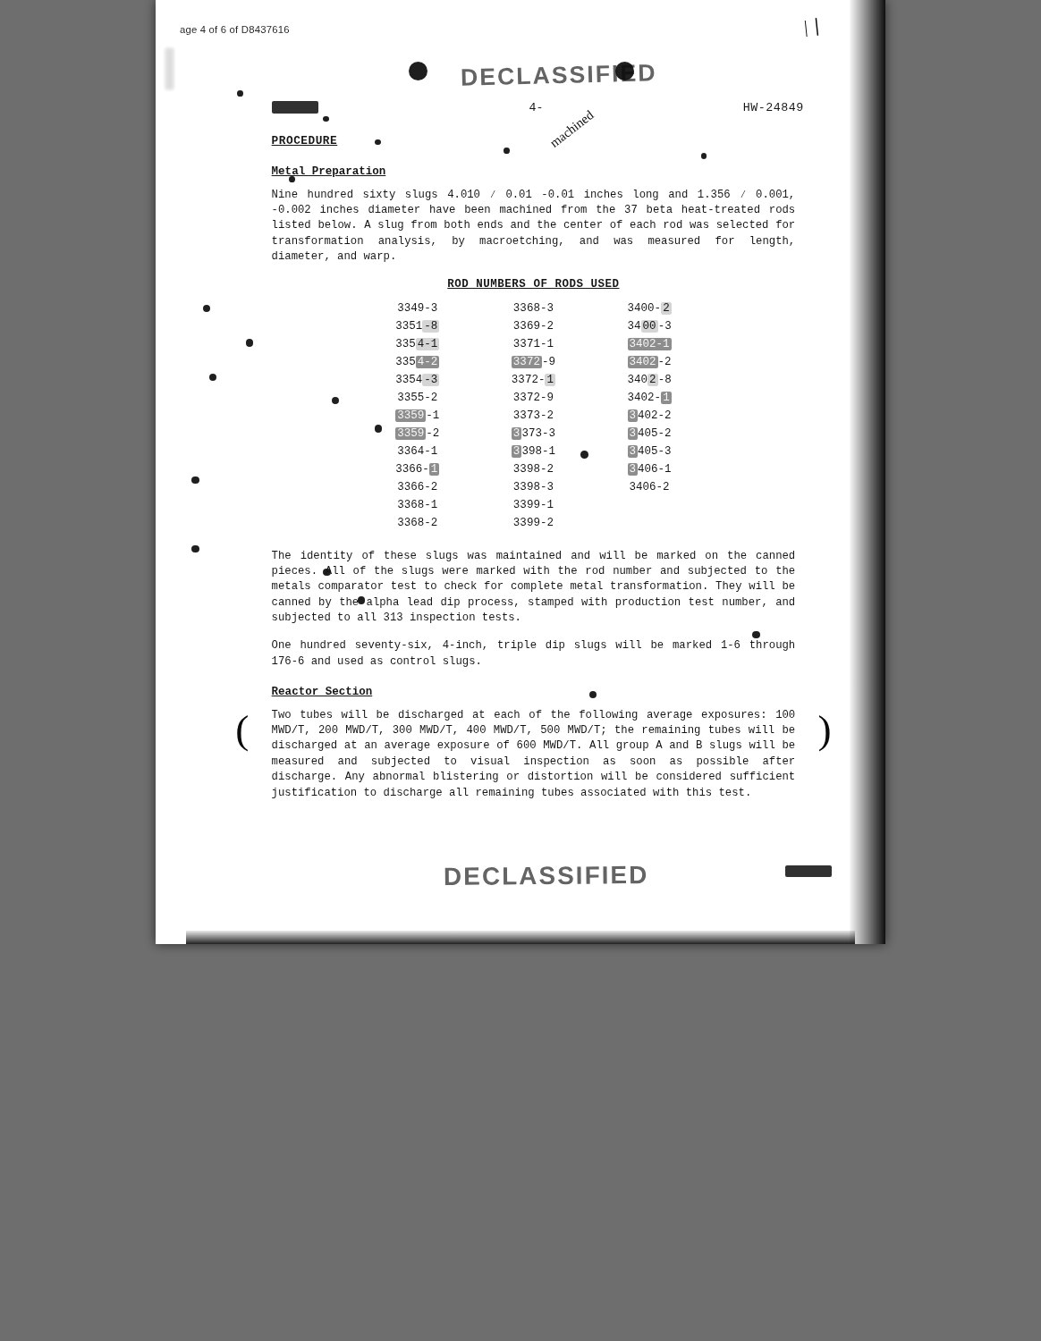age 4 of 6 of D8437616
| ∣
DECLASSIFIED
DECLASSIFIED
4-
HW-24849
machined
PROCEDURE
Metal Preparation
Nine hundred sixty slugs 4.010 ∕ 0.01 -0.01 inches long and 1.356 ∕ 0.001, -0.002 inches diameter have been machined from the 37 beta heat-treated rods listed below. A slug from both ends and the center of each rod was selected for transformation analysis, by macroetching, and was measured for length, diameter, and warp.
ROD NUMBERS OF RODS USED
| 3349-3 | 3368-3 | 3400- 2 |
| 3351 -8 | 3369-2 | 34 00 -3 |
| 335 4-1 | 3371-1 | 3402-1 |
| 335 4-2 | 3372 -9 | 3402 -2 |
| 3354 -3 | 3372- 1 | 340 2 -8 |
| 3355-2 | 3372-9 | 3402- 1 |
| 3359 -1 | 3373-2 | 3 402-2 |
| 3359 -2 | 3 373-3 | 3 405-2 |
| 3364-1 | 3 398-1 | 3 405-3 |
| 3366- 1 | 3398-2 | 3 406-1 |
| 3366-2 | 3398-3 | 3406-2 |
| 3368-1 | 3399-1 | |
| 3368-2 | 3399-2 | |
The identity of these slugs was maintained and will be marked on the canned pieces. All of the slugs were marked with the rod number and subjected to the metals comparator test to check for complete metal transformation. They will be canned by the alpha lead dip process, stamped with production test number, and subjected to all 313 inspection tests.
One hundred seventy-six, 4-inch, triple dip slugs will be marked 1-6 through 176-6 and used as control slugs.
Reactor Section
( )
Two tubes will be discharged at each of the following average exposures: 100 MWD/T, 200 MWD/T, 300 MWD/T, 400 MWD/T, 500 MWD/T; the remaining tubes will be discharged at an average exposure of 600 MWD/T. All group A and B slugs will be measured and subjected to visual inspection as soon as possible after discharge. Any abnormal blistering or distortion will be considered sufficient justification to discharge all remaining tubes associated with this test.